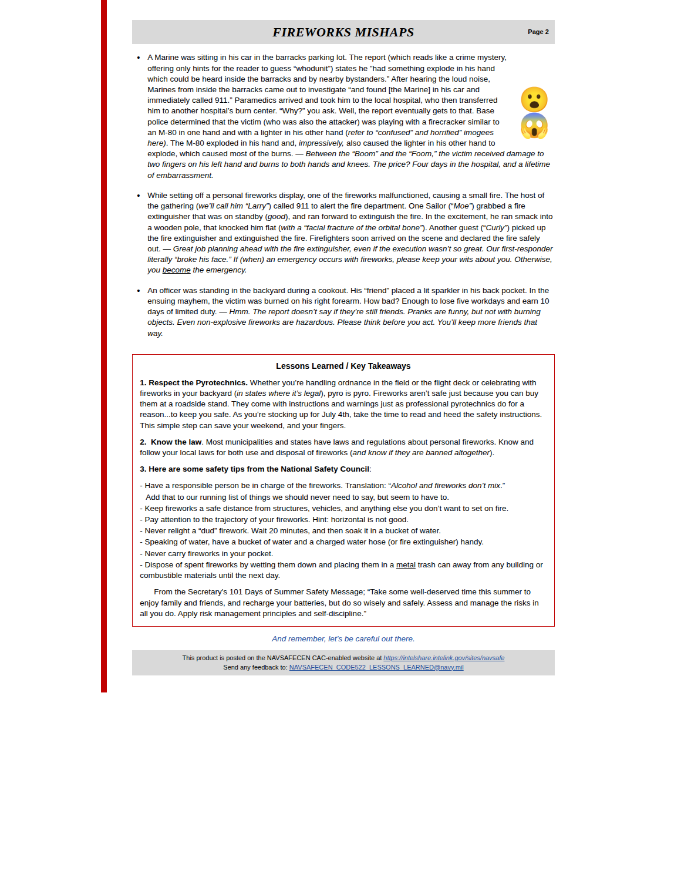FIREWORKS MISHAPS
Page 2
😮 😱
A Marine was sitting in his car in the barracks parking lot. The report (which reads like a crime mystery, offering only hints for the reader to guess “whodunit”) states he ”had something explode in his hand which could be heard inside the barracks and by nearby bystanders.” After hearing the loud noise, Marines from inside the barracks came out to investigate “and found [the Marine] in his car and immediately called 911.” Paramedics arrived and took him to the local hospital, who then transferred him to another hospital’s burn center. “Why?” you ask. Well, the report eventually gets to that. Base police determined that the victim (who was also the attacker) was playing with a firecracker similar to an M-80 in one hand and with a lighter in his other hand (refer to “confused” and horrified” imogees here). The M-80 exploded in his hand and, impressively, also caused the lighter in his other hand to explode, which caused most of the burns. — Between the “Boom” and the “Foom,” the victim received damage to two fingers on his left hand and burns to both hands and knees. The price? Four days in the hospital, and a lifetime of embarrassment.
While setting off a personal fireworks display, one of the fireworks malfunctioned, causing a small fire. The host of the gathering (we’ll call him “Larry”) called 911 to alert the fire department. One Sailor (“Moe”) grabbed a fire extinguisher that was on standby (good), and ran forward to extinguish the fire. In the excitement, he ran smack into a wooden pole, that knocked him flat (with a “facial fracture of the orbital bone”). Another guest (“Curly”) picked up the fire extinguisher and extinguished the fire. Firefighters soon arrived on the scene and declared the fire safely out. — Great job planning ahead with the fire extinguisher, even if the execution wasn’t so great. Our first-responder literally “broke his face.” If (when) an emergency occurs with fireworks, please keep your wits about you. Otherwise, you become the emergency.
An officer was standing in the backyard during a cookout. His “friend” placed a lit sparkler in his back pocket. In the ensuing mayhem, the victim was burned on his right forearm. How bad? Enough to lose five workdays and earn 10 days of limited duty. — Hmm. The report doesn’t say if they’re still friends. Pranks are funny, but not with burning objects. Even non-explosive fireworks are hazardous. Please think before you act. You’ll keep more friends that way.
Lessons Learned / Key Takeaways
1. Respect the Pyrotechnics. Whether you’re handling ordnance in the field or the flight deck or celebrating with fireworks in your backyard (in states where it’s legal), pyro is pyro. Fireworks aren’t safe just because you can buy them at a roadside stand. They come with instructions and warnings just as professional pyrotechnics do for a reason...to keep you safe. As you’re stocking up for July 4th, take the time to read and heed the safety instructions. This simple step can save your weekend, and your fingers.
2. Know the law. Most municipalities and states have laws and regulations about personal fireworks. Know and follow your local laws for both use and disposal of fireworks (and know if they are banned altogether).
3. Here are some safety tips from the National Safety Council:
- Have a responsible person be in charge of the fireworks. Translation: “Alcohol and fireworks don’t mix.”
Add that to our running list of things we should never need to say, but seem to have to.
- Keep fireworks a safe distance from structures, vehicles, and anything else you don’t want to set on fire.
- Pay attention to the trajectory of your fireworks. Hint: horizontal is not good.
- Never relight a “dud” firework. Wait 20 minutes, and then soak it in a bucket of water.
- Speaking of water, have a bucket of water and a charged water hose (or fire extinguisher) handy.
- Never carry fireworks in your pocket.
- Dispose of spent fireworks by wetting them down and placing them in a metal trash can away from any building or combustible materials until the next day.
From the Secretary's 101 Days of Summer Safety Message; “Take some well-deserved time this summer to enjoy family and friends, and recharge your batteries, but do so wisely and safely. Assess and manage the risks in all you do. Apply risk management principles and self-discipline.”
And remember, let’s be careful out there.
This product is posted on the NAVSAFECEN CAC-enabled website at https://intelshare.intelink.gov/sites/navsafe
Send any feedback to: NAVSAFECEN_CODE522_LESSONS_LEARNED@navy.mil